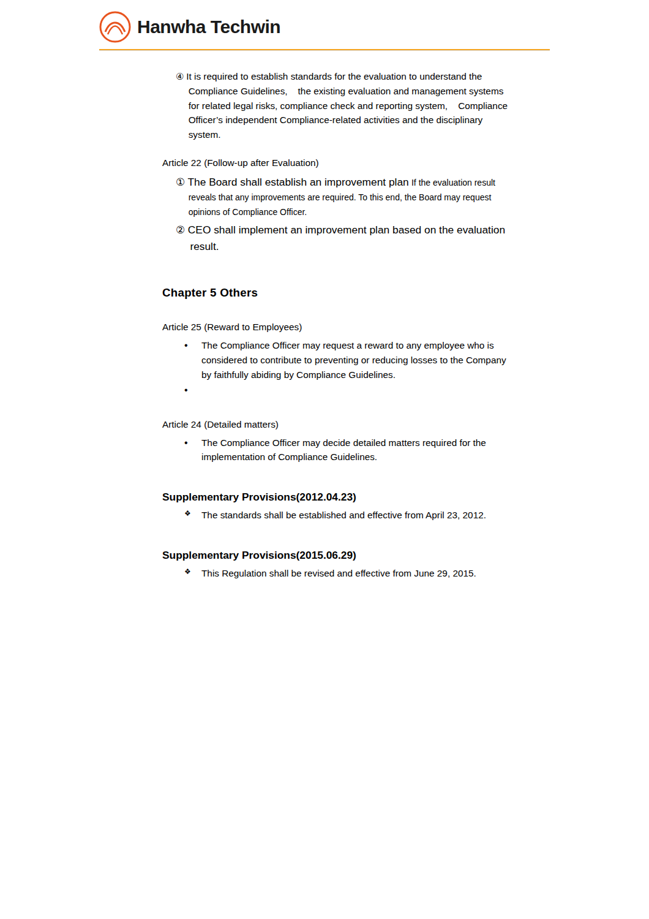Hanwha Techwin
④ It is required to establish standards for the evaluation to understand the Compliance Guidelines, the existing evaluation and management systems for related legal risks, compliance check and reporting system, Compliance Officer’s independent Compliance-related activities and the disciplinary system.
Article 22 (Follow-up after Evaluation)
① The Board shall establish an improvement plan If the evaluation result reveals that any improvements are required. To this end, the Board may request opinions of Compliance Officer.
② CEO shall implement an improvement plan based on the evaluation result.
Chapter 5 Others
Article 25 (Reward to Employees)
The Compliance Officer may request a reward to any employee who is considered to contribute to preventing or reducing losses to the Company by faithfully abiding by Compliance Guidelines.
Article 24 (Detailed matters)
The Compliance Officer may decide detailed matters required for the implementation of Compliance Guidelines.
Supplementary Provisions(2012.04.23)
The standards shall be established and effective from April 23, 2012.
Supplementary Provisions(2015.06.29)
This Regulation shall be revised and effective from June 29, 2015.